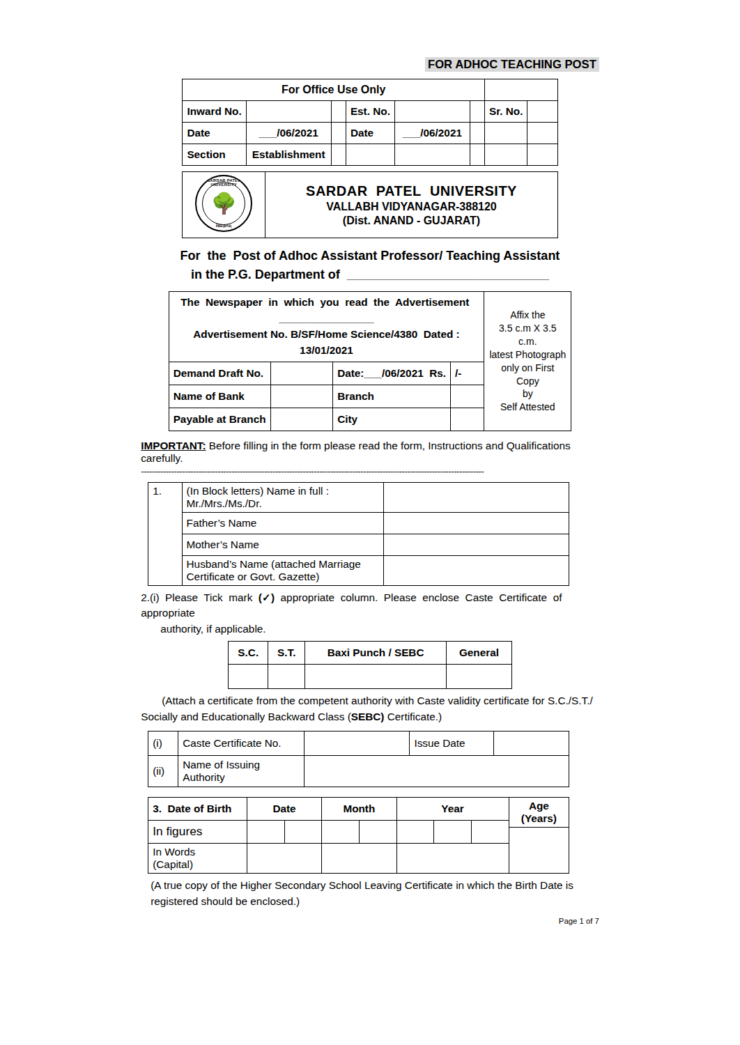FOR ADHOC TEACHING POST
| For Office Use Only |
| Inward No. | | | Est. No. | | | Sr. No. | |
| Date | ___/06/2021 | | Date | ___/06/2021 | | | |
| Section | Establishment | | | | | | |
| SARDAR PATEL UNIVERSITY 🌳 વિદ્યામ્રતમ્ | SARDAR PATEL UNIVERSITY VALLABH VIDYANAGAR-388120 (Dist. ANAND - GUJARAT) |
For the Post of Adhoc Assistant Professor/ Teaching Assistant
in the P.G. Department of _____________________________
| The Newspaper in which you read the Advertisement ________________ Advertisement No. B/SF/Home Science/4380 Dated : 13/01/2021 | Affix the 3.5 c.m X 3.5 c.m. latest Photograph only on First Copy by Self Attested |
| Demand Draft No. | | Date: ___/06/2021 Rs. | /- |
| Name of Bank | | Branch | |
| Payable at Branch | | City | |
IMPORTANT: Before filling in the form please read the form, Instructions and Qualifications carefully.
-----------------------------------------------------------------------------------------------------------------------------
| 1. | (In Block letters) Name in full : Mr./Mrs./Ms./Dr. | |
| Father’s Name | |
| Mother’s Name | |
| Husband’s Name (attached Marriage Certificate or Govt. Gazette) | |
2.(i) Please Tick mark (✓) appropriate column. Please enclose Caste Certificate of appropriate
authority, if applicable.
| S.C. | S.T. | Baxi Punch / SEBC | General |
| --- | --- | --- | --- |
(Attach a certificate from the competent authority with Caste validity certificate for S.C./S.T./
Socially and Educationally Backward Class (SEBC) Certificate.)
| (i) | Caste Certificate No. | | Issue Date | |
| (ii) | Name of Issuing Authority | |
| 3. Date of Birth | Date | Month | Year |
| In figures | | | | | | | |
| In Words (Capital) | | | |
Age
(Years)
(A true copy of the Higher Secondary School Leaving Certificate in which the Birth Date is registered should be enclosed.)
Page 1 of 7